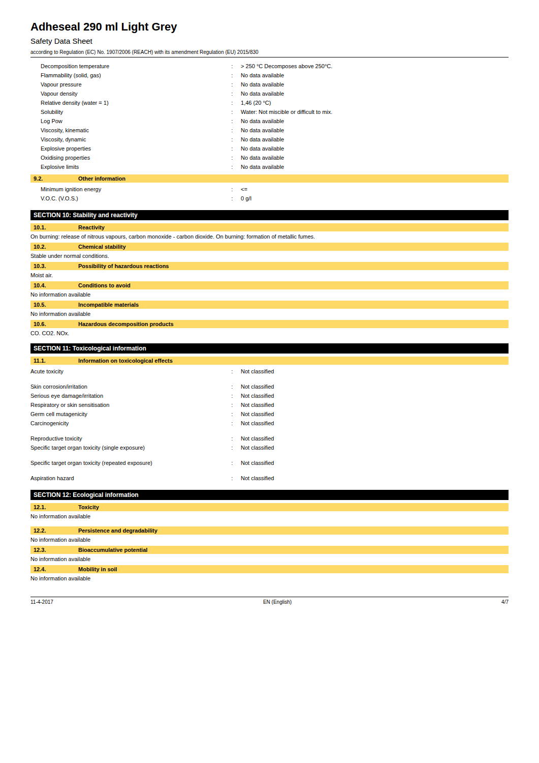Adheseal 290 ml Light Grey
Safety Data Sheet
according to Regulation (EC) No. 1907/2006 (REACH) with its amendment Regulation (EU) 2015/830
| Decomposition temperature | : | > 250 °C Decomposes above 250°C. |
| Flammability (solid, gas) | : | No data available |
| Vapour pressure | : | No data available |
| Vapour density | : | No data available |
| Relative density (water = 1) | : | 1,46 (20 °C) |
| Solubility | : | Water: Not miscible or difficult to mix. |
| Log Pow | : | No data available |
| Viscosity, kinematic | : | No data available |
| Viscosity, dynamic | : | No data available |
| Explosive properties | : | No data available |
| Oxidising properties | : | No data available |
| Explosive limits | : | No data available |
9.2. Other information
| Minimum ignition energy | : | <= |
| V.O.C. (V.O.S.) | : | 0 g/l |
SECTION 10: Stability and reactivity
10.1. Reactivity
On burning: release of nitrous vapours, carbon monoxide - carbon dioxide. On burning: formation of metallic fumes.
10.2. Chemical stability
Stable under normal conditions.
10.3. Possibility of hazardous reactions
Moist air.
10.4. Conditions to avoid
No information available
10.5. Incompatible materials
No information available
10.6. Hazardous decomposition products
CO. CO2. NOx.
SECTION 11: Toxicological information
11.1. Information on toxicological effects
| Acute toxicity | : | Not classified |
| Skin corrosion/irritation | : | Not classified |
| Serious eye damage/irritation | : | Not classified |
| Respiratory or skin sensitisation | : | Not classified |
| Germ cell mutagenicity | : | Not classified |
| Carcinogenicity | : | Not classified |
| Reproductive toxicity | : | Not classified |
| Specific target organ toxicity (single exposure) | : | Not classified |
| Specific target organ toxicity (repeated exposure) | : | Not classified |
| Aspiration hazard | : | Not classified |
SECTION 12: Ecological information
12.1. Toxicity
No information available
12.2. Persistence and degradability
No information available
12.3. Bioaccumulative potential
No information available
12.4. Mobility in soil
No information available
11-4-2017
EN (English)
4/7